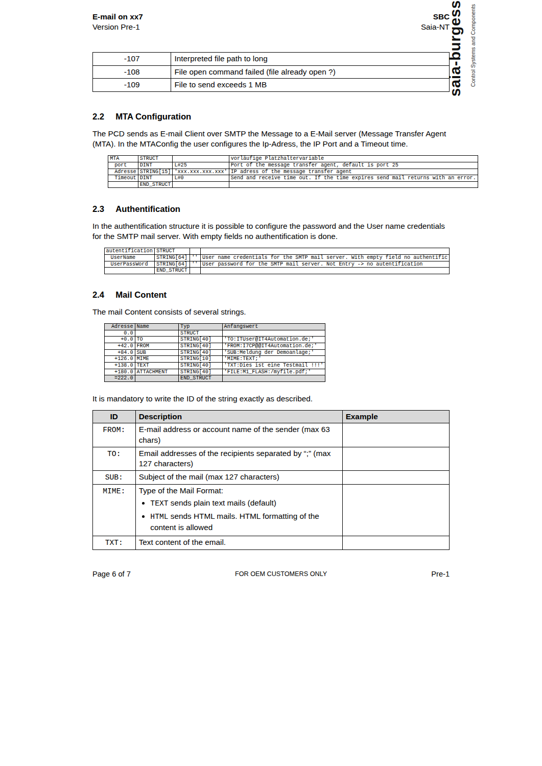saia-burgess
Control Systems and Components
E-mail on xx7
Version Pre-1
SBC
Saia-NT
| -107 | Interpreted file path to long |
| -108 | File open command failed (file already open ?) |
| -109 | File to send exceeds 1 MB |
2.2 MTA Configuration
The PCD sends as E-mail Client over SMTP the Message to a E-Mail server (Message Transfer Agent (MTA). In the MTAConfig the user configures the Ip-Adress, the IP Port and a Timeout time.
| MTA | STRUCT | | vorläufige Platzhaltervariable |
| port | DINT | L#25 | Port of the message transfer agent, default is port 25 |
| Adresse | STRING[15] | 'xxx.xxx.xxx.xxx' | IP adress of the message transfer agent |
| Timeout | DINT | L#0 | Send and receive time out. If the time expires send mail returns with an error. |
| | END_STRUCT | | |
2.3 Authentification
In the authentification structure it is possible to configure the password and the User name credentials for the SMTP mail server. With empty fields no authentification is done.
| autentification | STRUCT | | |
| UserName | STRING[64] | '' | User name credentials for the SMTP mail server. With empty field no authentific |
| UserPassWord | STRING[64] | '' | User password for the SMTP mail server. Not Entry -> no autentification |
| | END_STRUCT | | |
2.4 Mail Content
The mail Content consists of several strings.
| Adresse | Name | Typ | Anfangswert |
| 0.0 | | STRUCT | |
| +0.0 | TO | STRING[40] | 'TO:ITUser@IT4Automation.de;' |
| +42.0 | FROM | STRING[40] | 'FROM:I7CP@@IT4Automation.de;' |
| +84.0 | SUB | STRING[40] | 'SUB:Meldung der Demoanlage;' |
| +126.0 | MIME | STRING[10] | 'MIME:TEXT;' |
| +138.0 | TEXT | STRING[40] | 'TXT:Dies ist eine Testmail !!!' |
| +180.0 | ATTACHMENT | STRING[40] | 'FILE:M1_FLASH:/myfile.pdf;' |
| =222.0 | | END_STRUCT | |
It is mandatory to write the ID of the string exactly as described.
| ID | Description | Example |
| --- | --- | --- |
| FROM: | E-mail address or account name of the sender (max 63 chars) | |
| TO: | Email addresses of the recipients separated by “;” (max 127 characters) | |
| SUB: | Subject of the mail (max 127 characters) | |
| MIME: | Type of the Mail Format: TEXT sends plain text mails (default) HTML sends HTML mails. HTML formatting of the content is allowed | |
| TXT: | Text content of the email. | |
Page 6 of 7
FOR OEM CUSTOMERS ONLY
Pre-1